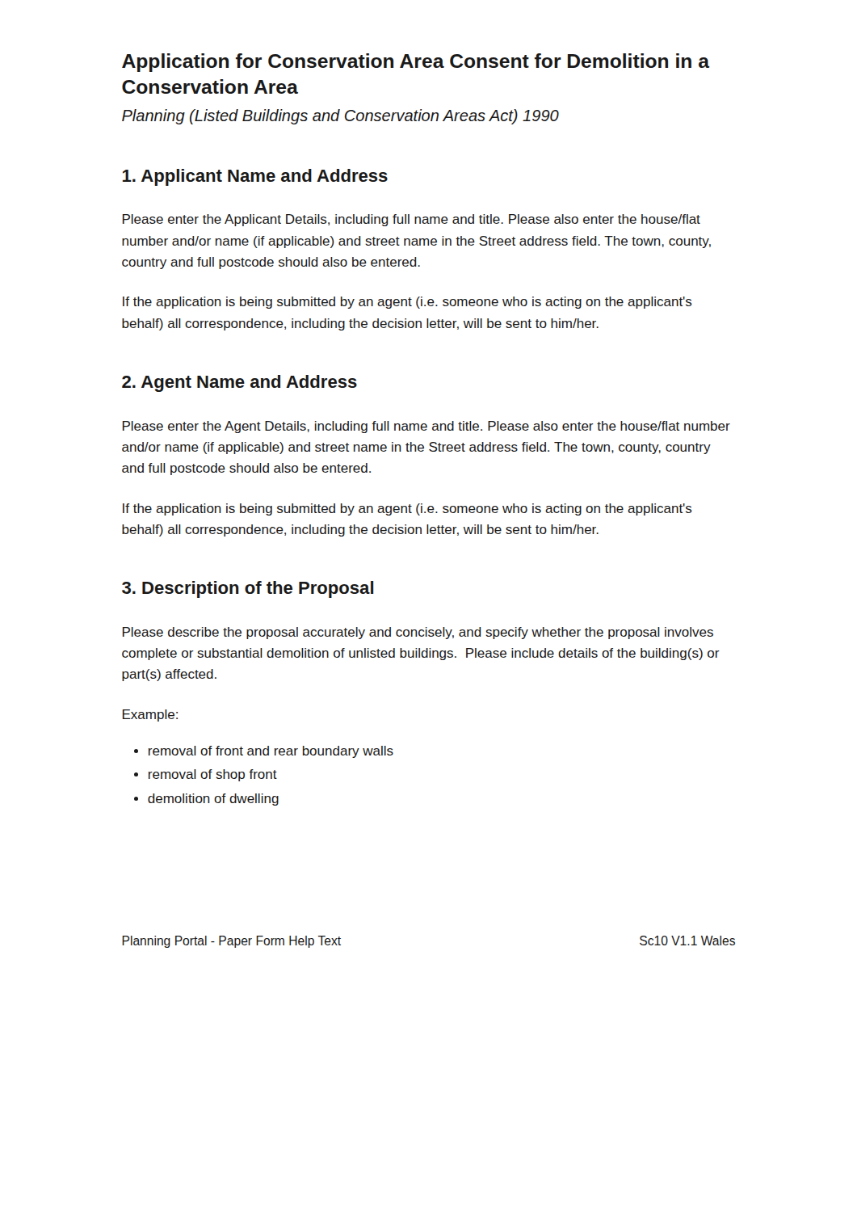Application for Conservation Area Consent for Demolition in a Conservation Area
Planning (Listed Buildings and Conservation Areas Act) 1990
1. Applicant Name and Address
Please enter the Applicant Details, including full name and title. Please also enter the house/flat number and/or name (if applicable) and street name in the Street address field. The town, county, country and full postcode should also be entered.
If the application is being submitted by an agent (i.e. someone who is acting on the applicant's behalf) all correspondence, including the decision letter, will be sent to him/her.
2. Agent Name and Address
Please enter the Agent Details, including full name and title. Please also enter the house/flat number and/or name (if applicable) and street name in the Street address field. The town, county, country and full postcode should also be entered.
If the application is being submitted by an agent (i.e. someone who is acting on the applicant's behalf) all correspondence, including the decision letter, will be sent to him/her.
3. Description of the Proposal
Please describe the proposal accurately and concisely, and specify whether the proposal involves complete or substantial demolition of unlisted buildings. Please include details of the building(s) or part(s) affected.
Example:
removal of front and rear boundary walls
removal of shop front
demolition of dwelling
Planning Portal - Paper Form Help Text Sc10 V1.1 Wales